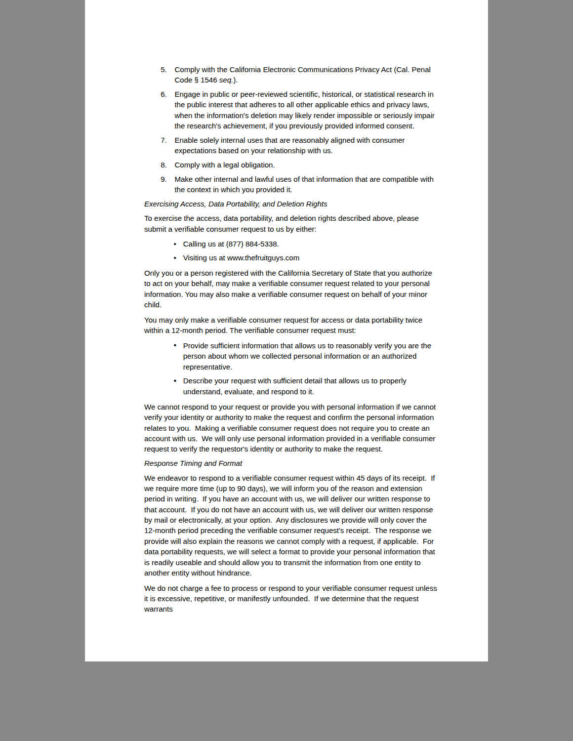Comply with the California Electronic Communications Privacy Act (Cal. Penal Code § 1546 seq.).
Engage in public or peer-reviewed scientific, historical, or statistical research in the public interest that adheres to all other applicable ethics and privacy laws, when the information's deletion may likely render impossible or seriously impair the research's achievement, if you previously provided informed consent.
Enable solely internal uses that are reasonably aligned with consumer expectations based on your relationship with us.
Comply with a legal obligation.
Make other internal and lawful uses of that information that are compatible with the context in which you provided it.
Exercising Access, Data Portability, and Deletion Rights
To exercise the access, data portability, and deletion rights described above, please submit a verifiable consumer request to us by either:
Calling us at (877) 884-5338.
Visiting us at www.thefruitguys.com
Only you or a person registered with the California Secretary of State that you authorize to act on your behalf, may make a verifiable consumer request related to your personal information. You may also make a verifiable consumer request on behalf of your minor child.
You may only make a verifiable consumer request for access or data portability twice within a 12-month period. The verifiable consumer request must:
Provide sufficient information that allows us to reasonably verify you are the person about whom we collected personal information or an authorized representative.
Describe your request with sufficient detail that allows us to properly understand, evaluate, and respond to it.
We cannot respond to your request or provide you with personal information if we cannot verify your identity or authority to make the request and confirm the personal information relates to you. Making a verifiable consumer request does not require you to create an account with us. We will only use personal information provided in a verifiable consumer request to verify the requestor's identity or authority to make the request.
Response Timing and Format
We endeavor to respond to a verifiable consumer request within 45 days of its receipt. If we require more time (up to 90 days), we will inform you of the reason and extension period in writing. If you have an account with us, we will deliver our written response to that account. If you do not have an account with us, we will deliver our written response by mail or electronically, at your option. Any disclosures we provide will only cover the 12-month period preceding the verifiable consumer request's receipt. The response we provide will also explain the reasons we cannot comply with a request, if applicable. For data portability requests, we will select a format to provide your personal information that is readily useable and should allow you to transmit the information from one entity to another entity without hindrance.
We do not charge a fee to process or respond to your verifiable consumer request unless it is excessive, repetitive, or manifestly unfounded. If we determine that the request warrants